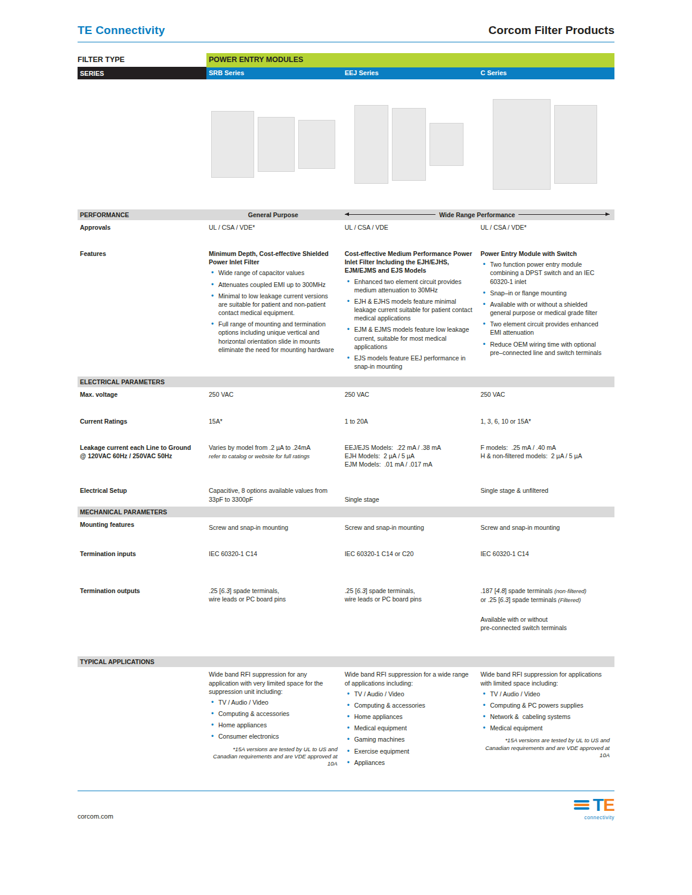TE Connectivity
Corcom Filter Products
| FILTER TYPE | POWER ENTRY MODULES |
| SERIES | SRB Series | EEJ Series | C Series |
| PERFORMANCE | General Purpose | Wide Range Performance |
| Approvals | UL / CSA / VDE* | UL / CSA / VDE | UL / CSA / VDE* |
| Features | Minimum Depth, Cost-effective Shielded Power Inlet Filter Wide range of capacitor values Attenuates coupled EMI up to 300MHz Minimal to low leakage current versions are suitable for patient and non-patient contact medical equipment. Full range of mounting and termination options including unique vertical and horizontal orientation slide in mounts eliminate the need for mounting hardware | Cost-effective Medium Performance Power Inlet Filter Including the EJH/EJHS, EJM/EJMS and EJS Models Enhanced two element circuit provides medium attenuation to 30MHz EJH & EJHS models feature minimal leakage current suitable for patient contact medical applications EJM & EJMS models feature low leakage current, suitable for most medical applications EJS models feature EEJ performance in snap-in mounting | Power Entry Module with Switch Two function power entry module combining a DPST switch and an IEC 60320-1 inlet Snap–in or flange mounting Available with or without a shielded general purpose or medical grade filter Two element circuit provides enhanced EMI attenuation Reduce OEM wiring time with optional pre–connected line and switch terminals |
| ELECTRICAL PARAMETERS | | | |
| Max. voltage | 250 VAC | 250 VAC | 250 VAC |
| Current Ratings | 15A* | 1 to 20A | 1, 3, 6, 10 or 15A* |
| Leakage current each Line to Ground @ 120VAC 60Hz / 250VAC 50Hz | Varies by model from .2 µA to .24mA refer to catalog or website for full ratings | EEJ/EJS Models: .22 mA / .38 mA EJH Models: 2 µA / 5 µA EJM Models: .01 mA / .017 mA | F models: .25 mA / .40 mA H & non-filtered models: 2 µA / 5 µA |
| Electrical Setup | Capacitive, 8 options available values from 33pF to 3300pF | Single stage | Single stage & unfiltered |
| MECHANICAL PARAMETERS | | | |
| Mounting features | Screw and snap-in mounting | Screw and snap-in mounting | Screw and snap-in mounting |
| Termination inputs | IEC 60320-1 C14 | IEC 60320-1 C14 or C20 | IEC 60320-1 C14 |
| Termination outputs | .25 [ 6.3 ] spade terminals, wire leads or PC board pins | .25 [ 6.3 ] spade terminals, wire leads or PC board pins | .187 [ 4.8 ] spade terminals (non-filtered) or .25 [ 6.3 ] spade terminals (Filtered) Available with or without pre-connected switch terminals |
| TYPICAL APPLICATIONS | | | |
| | Wide band RFI suppression for any application with very limited space for the suppression unit including: TV / Audio / Video Computing & accessories Home appliances Consumer electronics *15A versions are tested by UL to US and Canadian requirements and are VDE approved at 10A | Wide band RFI suppression for a wide range of applications including: TV / Audio / Video Computing & accessories Home appliances Medical equipment Gaming machines Exercise equipment Appliances | Wide band RFI suppression for applications with limited space including: TV / Audio / Video Computing & PC powers supplies Network & cabeling systems Medical equipment *15A versions are tested by UL to US and Canadian requirements and are VDE approved at 10A |
corcom.com
TE
connectivity